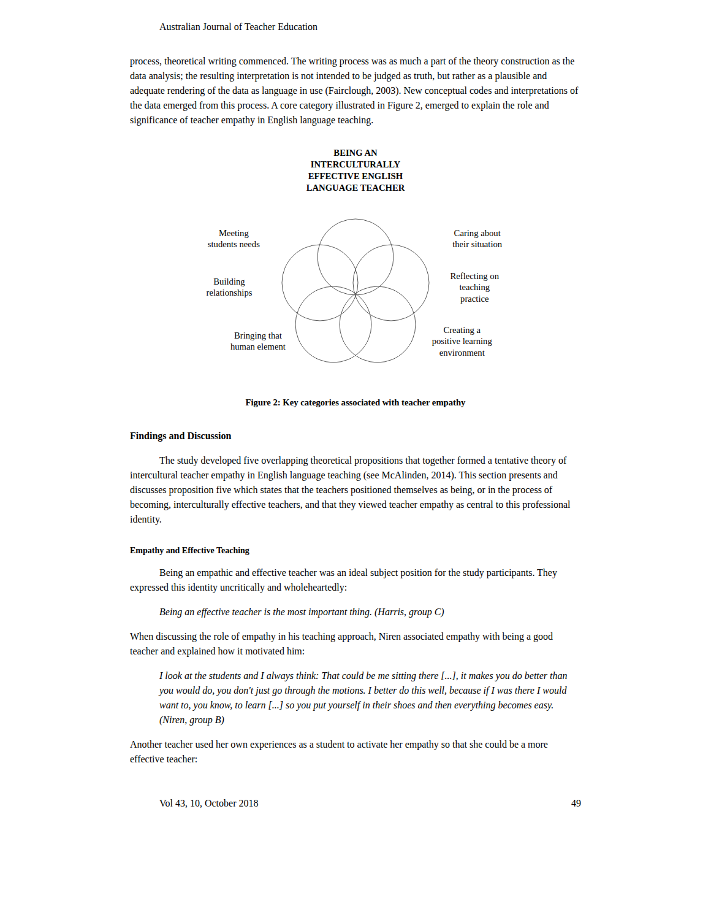Australian Journal of Teacher Education
process, theoretical writing commenced. The writing process was as much a part of the theory construction as the data analysis; the resulting interpretation is not intended to be judged as truth, but rather as a plausible and adequate rendering of the data as language in use (Fairclough, 2003). New conceptual codes and interpretations of the data emerged from this process. A core category illustrated in Figure 2, emerged to explain the role and significance of teacher empathy in English language teaching.
Being an
Interculturally
Effective English
Language Teacher
Meeting
students needs
Caring about
their situation
Building
relationships
Reflecting on
teaching
practice
Bringing that
human element
Creating a
positive learning
environment
Figure 2: Key categories associated with teacher empathy
Findings and Discussion
The study developed five overlapping theoretical propositions that together formed a tentative theory of intercultural teacher empathy in English language teaching (see McAlinden, 2014). This section presents and discusses proposition five which states that the teachers positioned themselves as being, or in the process of becoming, interculturally effective teachers, and that they viewed teacher empathy as central to this professional identity.
Empathy and Effective Teaching
Being an empathic and effective teacher was an ideal subject position for the study participants. They expressed this identity uncritically and wholeheartedly:
Being an effective teacher is the most important thing. (Harris, group C)
When discussing the role of empathy in his teaching approach, Niren associated empathy with being a good teacher and explained how it motivated him:
I look at the students and I always think: That could be me sitting there [...], it makes you do better than you would do, you don't just go through the motions. I better do this well, because if I was there I would want to, you know, to learn [...] so you put yourself in their shoes and then everything becomes easy. (Niren, group B)
Another teacher used her own experiences as a student to activate her empathy so that she could be a more effective teacher:
Vol 43, 10, October 2018 49